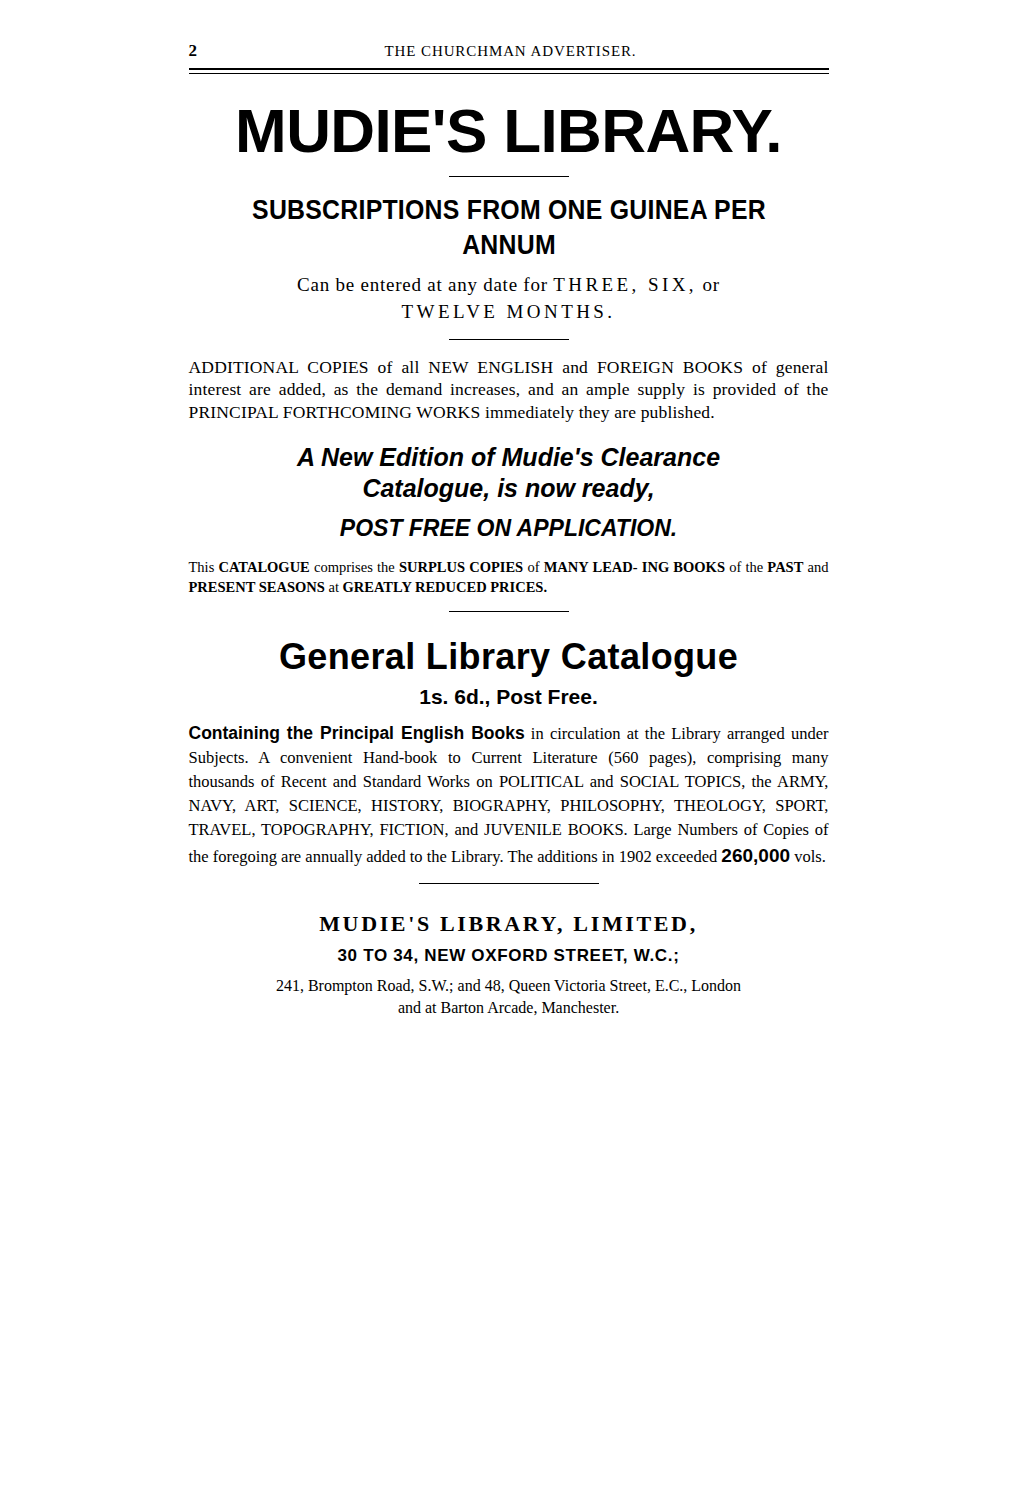2 The Churchman Advertiser.
MUDIE'S LIBRARY.
SUBSCRIPTIONS FROM ONE GUINEA PER ANNUM
Can be entered at any date for THREE, SIX, or
TWELVE MONTHS.
ADDITIONAL COPIES of all NEW ENGLISH and FOREIGN BOOKS of general interest are added, as the demand increases, and an ample supply is provided of the PRINCIPAL FORTHCOMING WORKS immediately they are published.
A New Edition of Mudie's Clearance Catalogue, is now ready,
POST FREE ON APPLICATION.
This CATALOGUE comprises the SURPLUS COPIES of MANY LEAD- ING BOOKS of the PAST and PRESENT SEASONS at GREATLY REDUCED PRICES.
General Library Catalogue
1s. 6d., Post Free.
Containing the Principal English Books in circulation at the Library arranged under Subjects. A convenient Hand-book to Current Literature (560 pages), comprising many thousands of Recent and Standard Works on POLITICAL and SOCIAL TOPICS, the ARMY, NAVY, ART, SCIENCE, HISTORY, BIOGRAPHY, PHILOSOPHY, THEOLOGY, SPORT, TRAVEL, TOPOGRAPHY, FICTION, and JUVENILE BOOKS. Large Numbers of Copies of the foregoing are annually added to the Library. The additions in 1902 exceeded 260,000 vols.
MUDIE'S LIBRARY, LIMITED,
30 TO 34, NEW OXFORD STREET, W.C.;
241, Brompton Road, S.W.; and 48, Queen Victoria Street, E.C., London
and at Barton Arcade, Manchester.